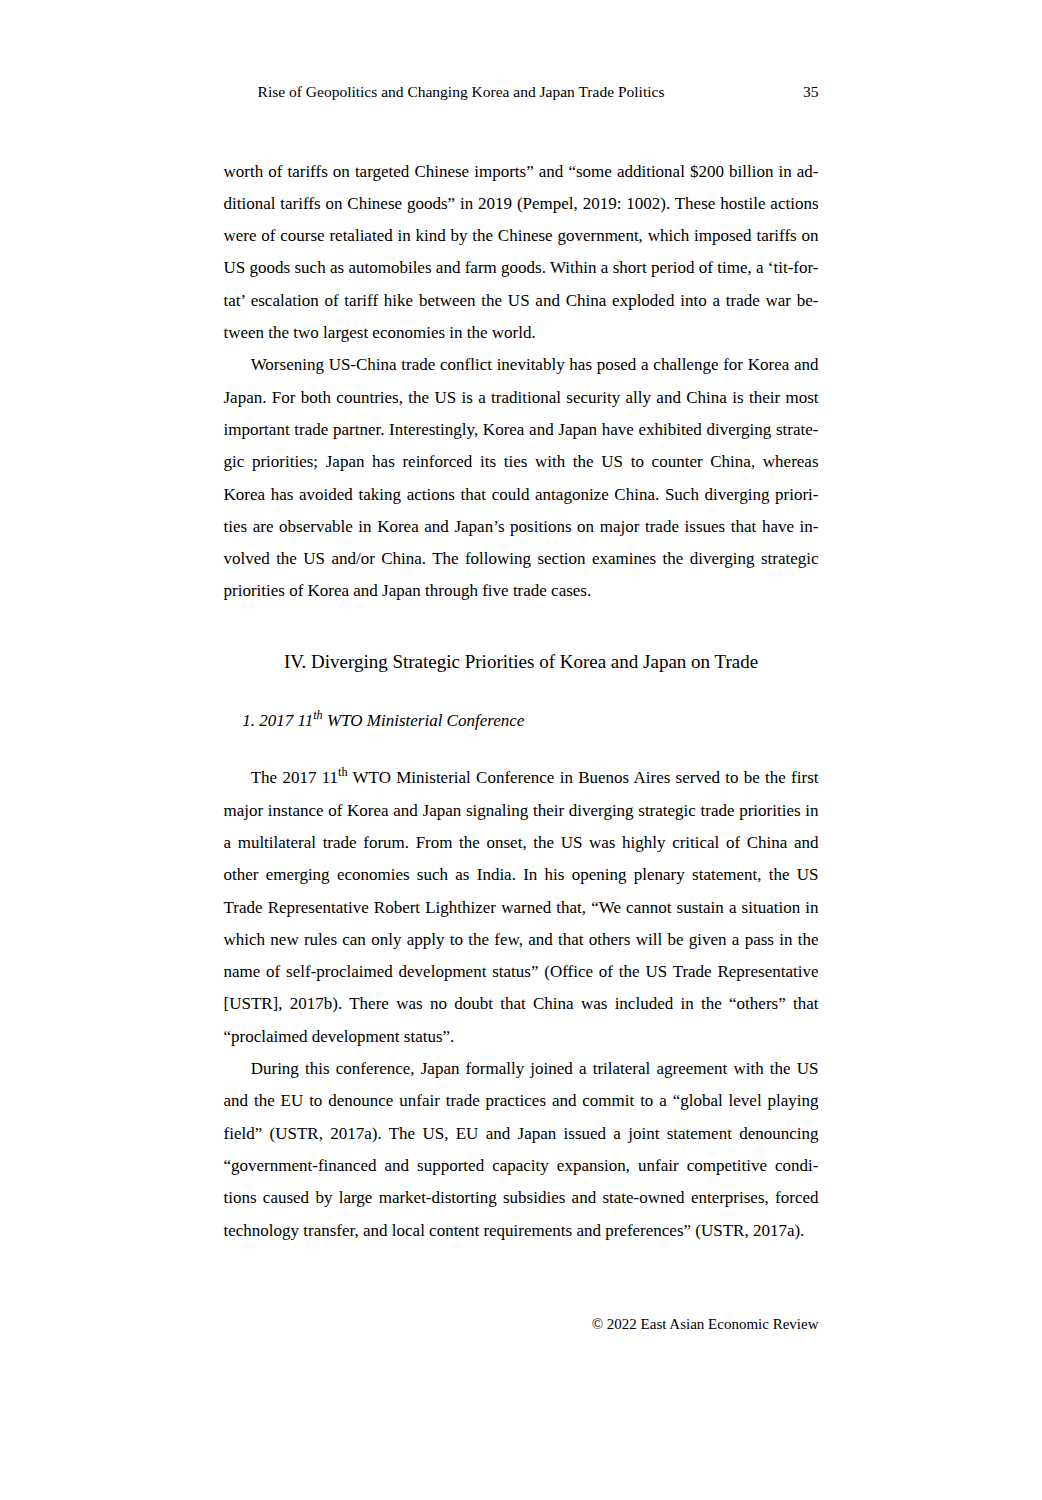Rise of Geopolitics and Changing Korea and Japan Trade Politics 35
worth of tariffs on targeted Chinese imports” and “some additional $200 billion in additional tariffs on Chinese goods” in 2019 (Pempel, 2019: 1002). These hostile actions were of course retaliated in kind by the Chinese government, which imposed tariffs on US goods such as automobiles and farm goods. Within a short period of time, a ‘tit-for-tat’ escalation of tariff hike between the US and China exploded into a trade war between the two largest economies in the world.
Worsening US-China trade conflict inevitably has posed a challenge for Korea and Japan. For both countries, the US is a traditional security ally and China is their most important trade partner. Interestingly, Korea and Japan have exhibited diverging strategic priorities; Japan has reinforced its ties with the US to counter China, whereas Korea has avoided taking actions that could antagonize China. Such diverging priorities are observable in Korea and Japan’s positions on major trade issues that have involved the US and/or China. The following section examines the diverging strategic priorities of Korea and Japan through five trade cases.
IV. Diverging Strategic Priorities of Korea and Japan on Trade
1. 2017 11th WTO Ministerial Conference
The 2017 11th WTO Ministerial Conference in Buenos Aires served to be the first major instance of Korea and Japan signaling their diverging strategic trade priorities in a multilateral trade forum. From the onset, the US was highly critical of China and other emerging economies such as India. In his opening plenary statement, the US Trade Representative Robert Lighthizer warned that, “We cannot sustain a situation in which new rules can only apply to the few, and that others will be given a pass in the name of self-proclaimed development status” (Office of the US Trade Representative [USTR], 2017b). There was no doubt that China was included in the “others” that “proclaimed development status”.
During this conference, Japan formally joined a trilateral agreement with the US and the EU to denounce unfair trade practices and commit to a “global level playing field” (USTR, 2017a). The US, EU and Japan issued a joint statement denouncing “government-financed and supported capacity expansion, unfair competitive conditions caused by large market-distorting subsidies and state-owned enterprises, forced technology transfer, and local content requirements and preferences” (USTR, 2017a).
© 2022 East Asian Economic Review